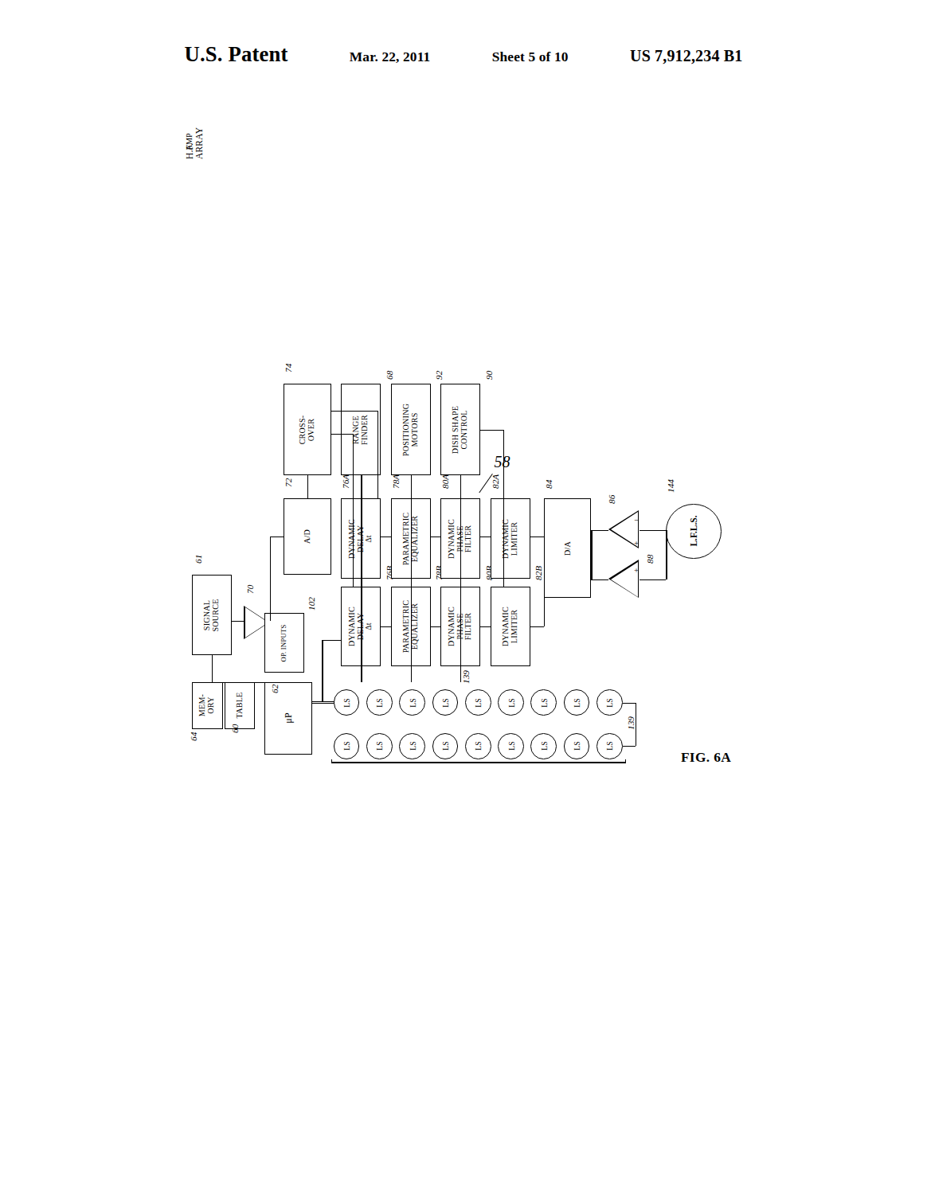U.S. Patent Mar. 22, 2011 Sheet 5 of 10 US 7,912,234 B1
SIGNAL
SOURCE
61
MEM-
ORY
TABLE
64
60
AMP
70
A/D
72
CROSS-
OVER
74
DYNAMIC
DELAY
Δt
76A
DYNAMIC
DELAY
Δt
76B
PARAMETRIC
EQUALIZER
78A
PARAMETRIC
EQUALIZER
78B
DYNAMIC
PHASE
FILTER
80A
DYNAMIC
PHASE
FILTER
80B
DYNAMIC
LIMITER
82A
DYNAMIC
LIMITER
82B
D/A
84
−
+
86
+
88
L.F.L.S.
144
58
μP
62
OP. INPUTS
102
RANGE
FINDER
68
POSITIONING
MOTORS
92
DISH SHAPE
CONTROL
90
LS
LS
LS
LS
LS
LS
LS
LS
LS
LS
LS
LS
LS
LS
LS
LS
LS
LS
139
139
H.F.
ARRAY
FIG. 6A